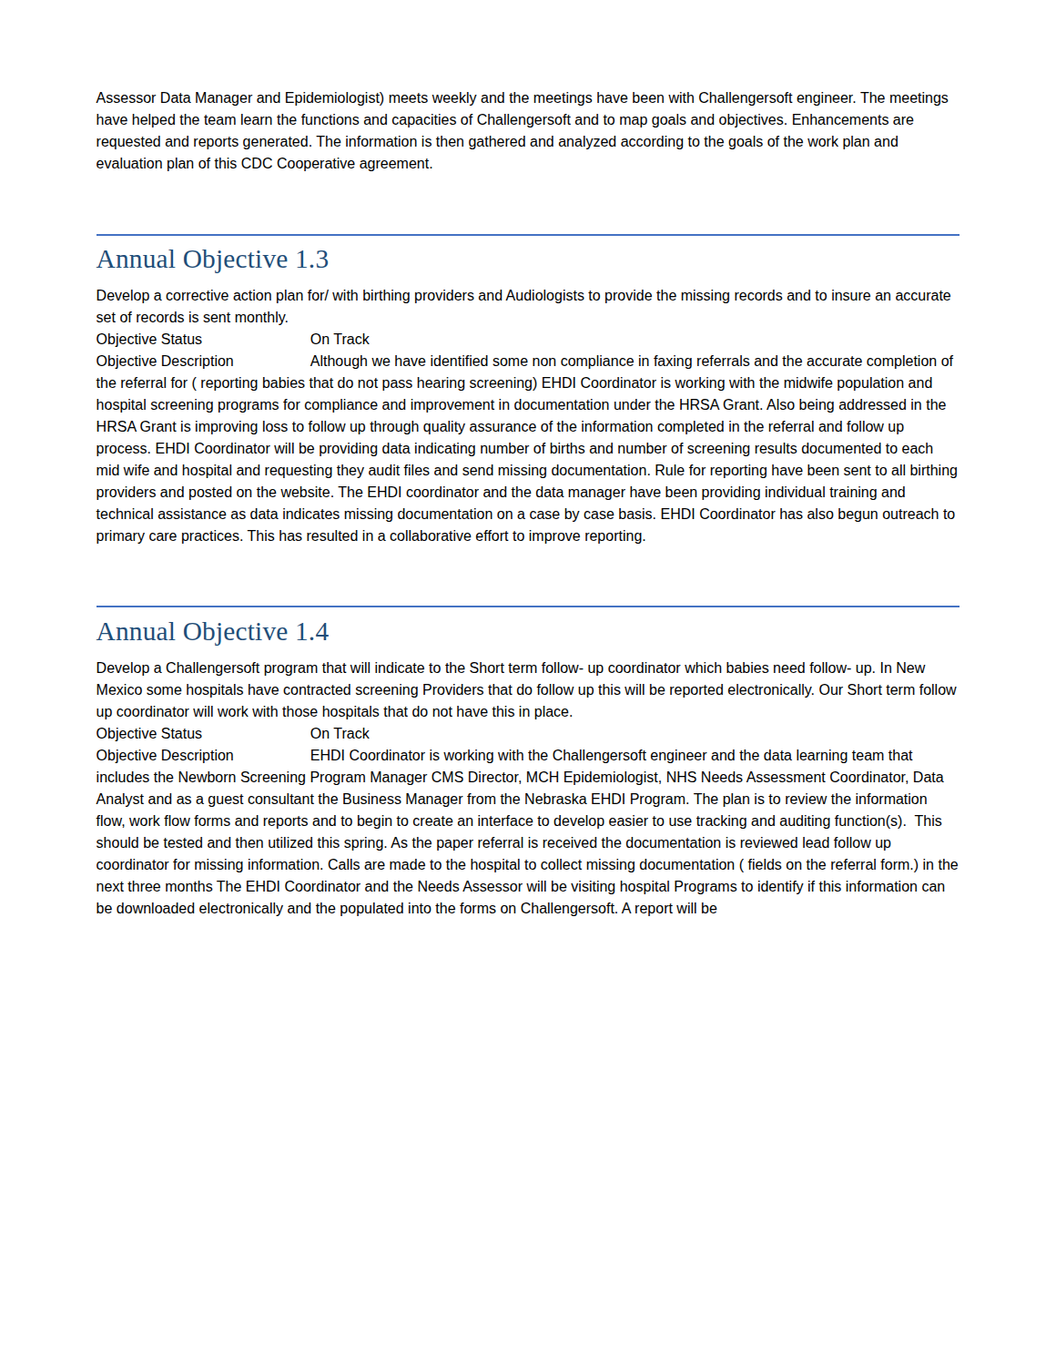Assessor Data Manager and Epidemiologist) meets weekly and the meetings have been with Challengersoft engineer. The meetings have helped the team learn the functions and capacities of Challengersoft and to map goals and objectives. Enhancements are requested and reports generated. The information is then gathered and analyzed according to the goals of the work plan and evaluation plan of this CDC Cooperative agreement.
Annual Objective 1.3
Develop a corrective action plan for/ with birthing providers and Audiologists to provide the missing records and to insure an accurate set of records is sent monthly.
Objective Status On Track Objective Description Although we have identified some non compliance in faxing referrals and the accurate completion of the referral for ( reporting babies that do not pass hearing screening) EHDI Coordinator is working with the midwife population and hospital screening programs for compliance and improvement in documentation under the HRSA Grant. Also being addressed in the HRSA Grant is improving loss to follow up through quality assurance of the information completed in the referral and follow up process. EHDI Coordinator will be providing data indicating number of births and number of screening results documented to each mid wife and hospital and requesting they audit files and send missing documentation. Rule for reporting have been sent to all birthing providers and posted on the website. The EHDI coordinator and the data manager have been providing individual training and technical assistance as data indicates missing documentation on a case by case basis. EHDI Coordinator has also begun outreach to primary care practices. This has resulted in a collaborative effort to improve reporting.
Annual Objective 1.4
Develop a Challengersoft program that will indicate to the Short term follow- up coordinator which babies need follow- up. In New Mexico some hospitals have contracted screening Providers that do follow up this will be reported electronically. Our Short term follow up coordinator will work with those hospitals that do not have this in place.
Objective Status On Track Objective Description EHDI Coordinator is working with the Challengersoft engineer and the data learning team that includes the Newborn Screening Program Manager CMS Director, MCH Epidemiologist, NHS Needs Assessment Coordinator, Data Analyst and as a guest consultant the Business Manager from the Nebraska EHDI Program. The plan is to review the information flow, work flow forms and reports and to begin to create an interface to develop easier to use tracking and auditing function(s). This should be tested and then utilized this spring. As the paper referral is received the documentation is reviewed lead follow up coordinator for missing information. Calls are made to the hospital to collect missing documentation ( fields on the referral form.) in the next three months The EHDI Coordinator and the Needs Assessor will be visiting hospital Programs to identify if this information can be downloaded electronically and the populated into the forms on Challengersoft. A report will be